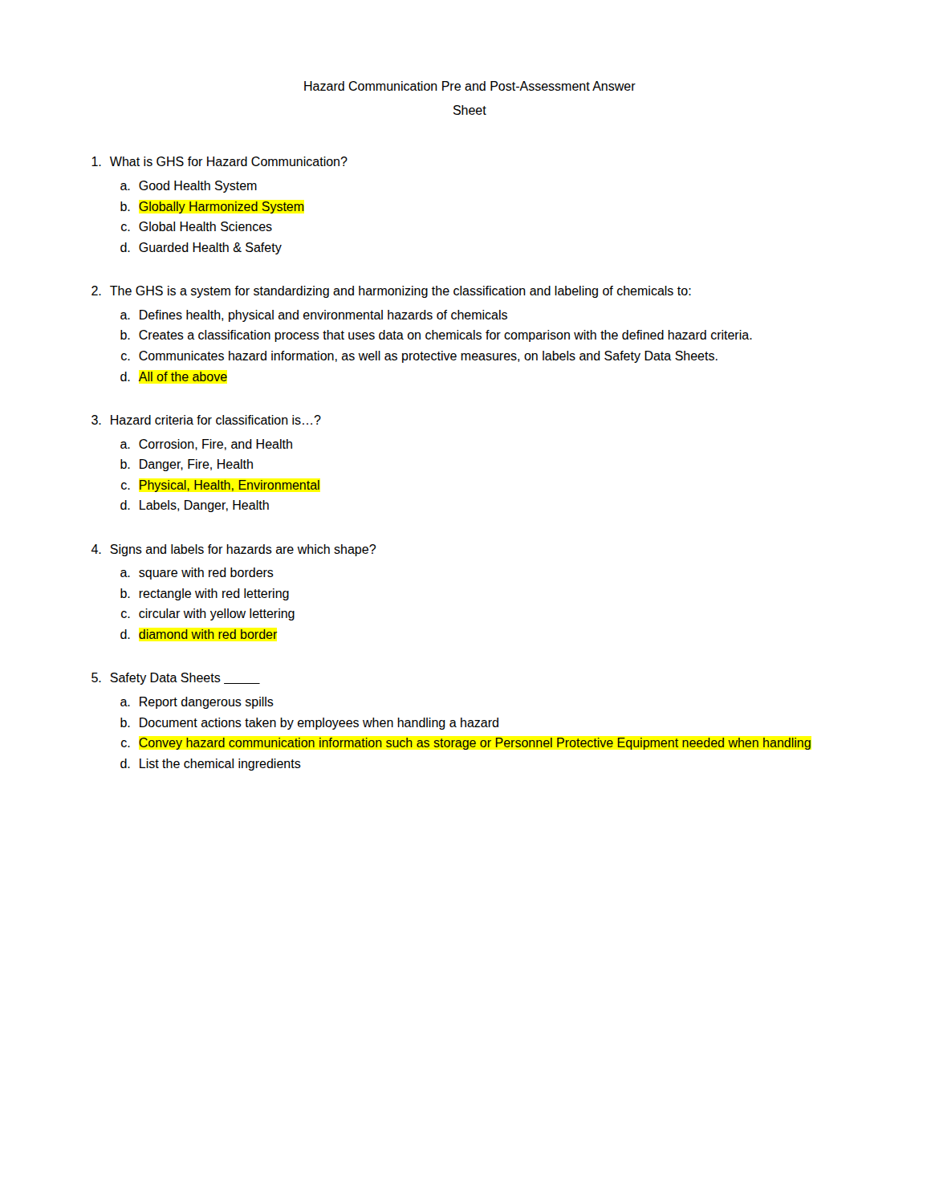Hazard Communication Pre and Post-Assessment Answer
Sheet
What is GHS for Hazard Communication?
Good Health System
Globally Harmonized System
Global Health Sciences
Guarded Health & Safety
The GHS is a system for standardizing and harmonizing the classification and labeling of chemicals to:
Defines health, physical and environmental hazards of chemicals
Creates a classification process that uses data on chemicals for comparison with the defined hazard criteria.
Communicates hazard information, as well as protective measures, on labels and Safety Data Sheets.
All of the above
Hazard criteria for classification is…?
Corrosion, Fire, and Health
Danger, Fire, Health
Physical, Health, Environmental
Labels, Danger, Health
Signs and labels for hazards are which shape?
square with red borders
rectangle with red lettering
circular with yellow lettering
diamond with red border
Safety Data Sheets
Report dangerous spills
Document actions taken by employees when handling a hazard
Convey hazard communication information such as storage or Personnel Protective Equipment needed when handling
List the chemical ingredients